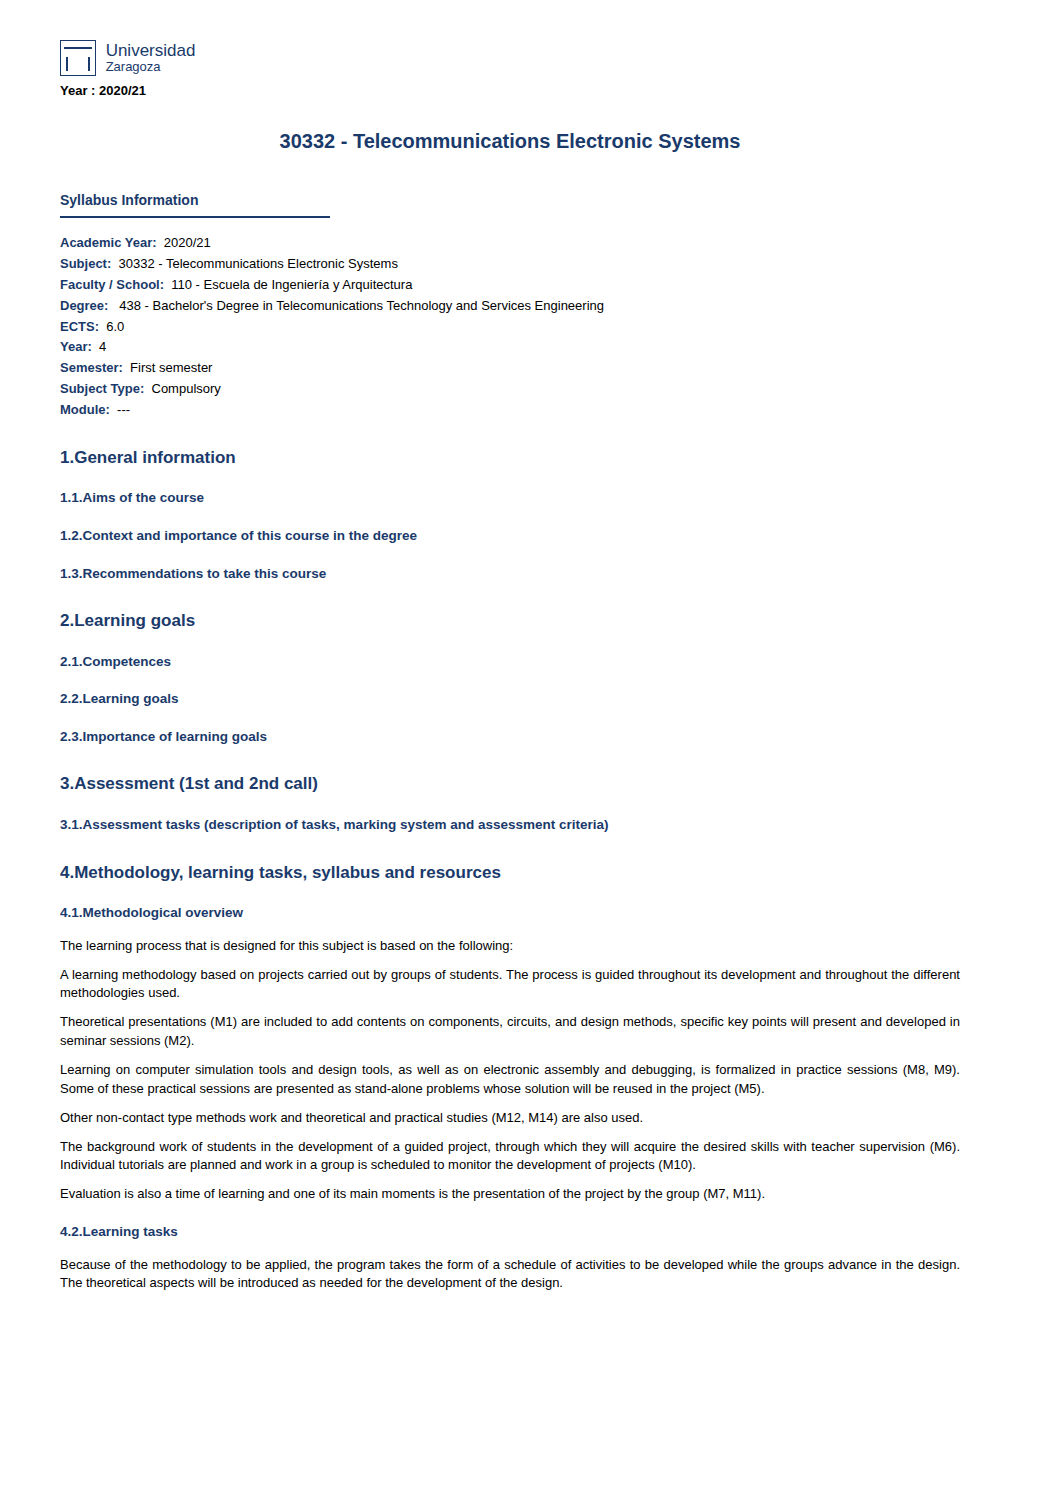Universidad
Zaragoza
Year : 2020/21
30332 - Telecommunications Electronic Systems
Syllabus Information
Academic Year: 2020/21
Subject: 30332 - Telecommunications Electronic Systems
Faculty / School: 110 - Escuela de Ingeniería y Arquitectura
Degree: 438 - Bachelor's Degree in Telecomunications Technology and Services Engineering
ECTS: 6.0
Year: 4
Semester: First semester
Subject Type: Compulsory
Module: ---
1.General information
1.1.Aims of the course
1.2.Context and importance of this course in the degree
1.3.Recommendations to take this course
2.Learning goals
2.1.Competences
2.2.Learning goals
2.3.Importance of learning goals
3.Assessment (1st and 2nd call)
3.1.Assessment tasks (description of tasks, marking system and assessment criteria)
4.Methodology, learning tasks, syllabus and resources
4.1.Methodological overview
The learning process that is designed for this subject is based on the following:
A learning methodology based on projects carried out by groups of students. The process is guided throughout its development and throughout the different methodologies used.
Theoretical presentations (M1) are included to add contents on components, circuits, and design methods, specific key points will present and developed in seminar sessions (M2).
Learning on computer simulation tools and design tools, as well as on electronic assembly and debugging, is formalized in practice sessions (M8, M9). Some of these practical sessions are presented as stand-alone problems whose solution will be reused in the project (M5).
Other non-contact type methods work and theoretical and practical studies (M12, M14) are also used.
The background work of students in the development of a guided project, through which they will acquire the desired skills with teacher supervision (M6). Individual tutorials are planned and work in a group is scheduled to monitor the development of projects (M10).
Evaluation is also a time of learning and one of its main moments is the presentation of the project by the group (M7, M11).
4.2.Learning tasks
Because of the methodology to be applied, the program takes the form of a schedule of activities to be developed while the groups advance in the design. The theoretical aspects will be introduced as needed for the development of the design.